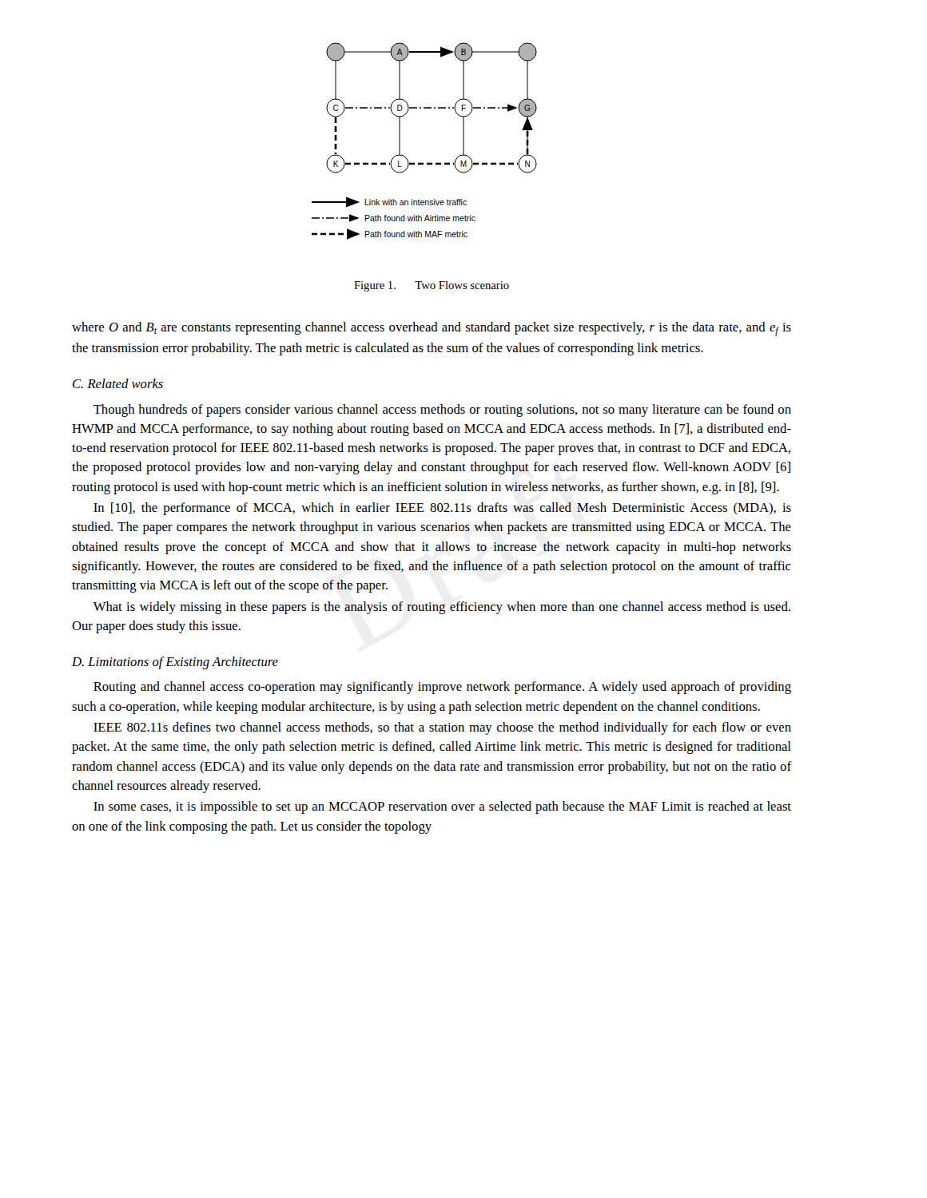Draft
A B C D F G K L M N
Link with an intensive traffic Path found with Airtime metric Path found with MAF metric
Figure 1. Two Flows scenario
where O and Bt are constants representing channel access overhead and standard packet size respectively, r is the data rate, and ef is the transmission error probability. The path metric is calculated as the sum of the values of corresponding link metrics.
C. Related works
Though hundreds of papers consider various channel access methods or routing solutions, not so many literature can be found on HWMP and MCCA performance, to say nothing about routing based on MCCA and EDCA access methods. In [7], a distributed end-to-end reservation protocol for IEEE 802.11-based mesh networks is proposed. The paper proves that, in contrast to DCF and EDCA, the proposed protocol provides low and non-varying delay and constant throughput for each reserved flow. Well-known AODV [6] routing protocol is used with hop-count metric which is an inefficient solution in wireless networks, as further shown, e.g. in [8], [9].
In [10], the performance of MCCA, which in earlier IEEE 802.11s drafts was called Mesh Deterministic Access (MDA), is studied. The paper compares the network throughput in various scenarios when packets are transmitted using EDCA or MCCA. The obtained results prove the concept of MCCA and show that it allows to increase the network capacity in multi-hop networks significantly. However, the routes are considered to be fixed, and the influence of a path selection protocol on the amount of traffic transmitting via MCCA is left out of the scope of the paper.
What is widely missing in these papers is the analysis of routing efficiency when more than one channel access method is used. Our paper does study this issue.
D. Limitations of Existing Architecture
Routing and channel access co-operation may significantly improve network performance. A widely used approach of providing such a co-operation, while keeping modular architecture, is by using a path selection metric dependent on the channel conditions.
IEEE 802.11s defines two channel access methods, so that a station may choose the method individually for each flow or even packet. At the same time, the only path selection metric is defined, called Airtime link metric. This metric is designed for traditional random channel access (EDCA) and its value only depends on the data rate and transmission error probability, but not on the ratio of channel resources already reserved.
In some cases, it is impossible to set up an MCCAOP reservation over a selected path because the MAF Limit is reached at least on one of the link composing the path. Let us consider the topology